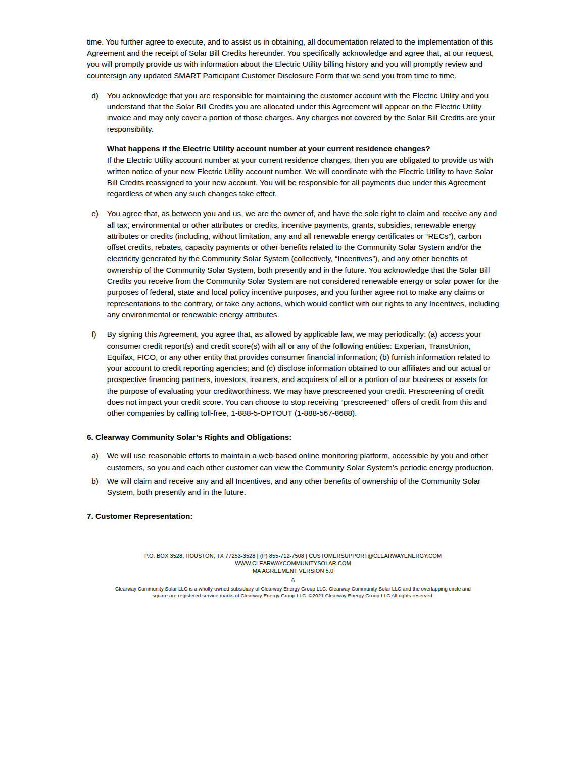time. You further agree to execute, and to assist us in obtaining, all documentation related to the implementation of this Agreement and the receipt of Solar Bill Credits hereunder. You specifically acknowledge and agree that, at our request, you will promptly provide us with information about the Electric Utility billing history and you will promptly review and countersign any updated SMART Participant Customer Disclosure Form that we send you from time to time.
d) You acknowledge that you are responsible for maintaining the customer account with the Electric Utility and you understand that the Solar Bill Credits you are allocated under this Agreement will appear on the Electric Utility invoice and may only cover a portion of those charges. Any charges not covered by the Solar Bill Credits are your responsibility.
What happens if the Electric Utility account number at your current residence changes?
If the Electric Utility account number at your current residence changes, then you are obligated to provide us with written notice of your new Electric Utility account number. We will coordinate with the Electric Utility to have Solar Bill Credits reassigned to your new account. You will be responsible for all payments due under this Agreement regardless of when any such changes take effect.
e) You agree that, as between you and us, we are the owner of, and have the sole right to claim and receive any and all tax, environmental or other attributes or credits, incentive payments, grants, subsidies, renewable energy attributes or credits (including, without limitation, any and all renewable energy certificates or “RECs”), carbon offset credits, rebates, capacity payments or other benefits related to the Community Solar System and/or the electricity generated by the Community Solar System (collectively, “Incentives”), and any other benefits of ownership of the Community Solar System, both presently and in the future. You acknowledge that the Solar Bill Credits you receive from the Community Solar System are not considered renewable energy or solar power for the purposes of federal, state and local policy incentive purposes, and you further agree not to make any claims or representations to the contrary, or take any actions, which would conflict with our rights to any Incentives, including any environmental or renewable energy attributes.
f) By signing this Agreement, you agree that, as allowed by applicable law, we may periodically: (a) access your consumer credit report(s) and credit score(s) with all or any of the following entities: Experian, TransUnion, Equifax, FICO, or any other entity that provides consumer financial information; (b) furnish information related to your account to credit reporting agencies; and (c) disclose information obtained to our affiliates and our actual or prospective financing partners, investors, insurers, and acquirers of all or a portion of our business or assets for the purpose of evaluating your creditworthiness. We may have prescreened your credit. Prescreening of credit does not impact your credit score. You can choose to stop receiving “prescreened” offers of credit from this and other companies by calling toll-free, 1-888-5-OPTOUT (1-888-567-8688).
6. Clearway Community Solar’s Rights and Obligations:
a) We will use reasonable efforts to maintain a web-based online monitoring platform, accessible by you and other customers, so you and each other customer can view the Community Solar System’s periodic energy production.
b) We will claim and receive any and all Incentives, and any other benefits of ownership of the Community Solar System, both presently and in the future.
7. Customer Representation:
P.O. BOX 3528, HOUSTON, TX 77253-3528 | (P) 855-712-7508 | CUSTOMERSUPPORT@CLEARWAYENERGY.COM
WWW.CLEARWAYCOMMUNITYSOLAR.COM
MA Agreement Version 5.0
6
Clearway Community Solar LLC is a wholly-owned subsidiary of Clearway Energy Group LLC. Clearway Community Solar LLC and the overlapping circle and
square are registered service marks of Clearway Energy Group LLC. ©2021 Clearway Energy Group LLC All rights reserved.